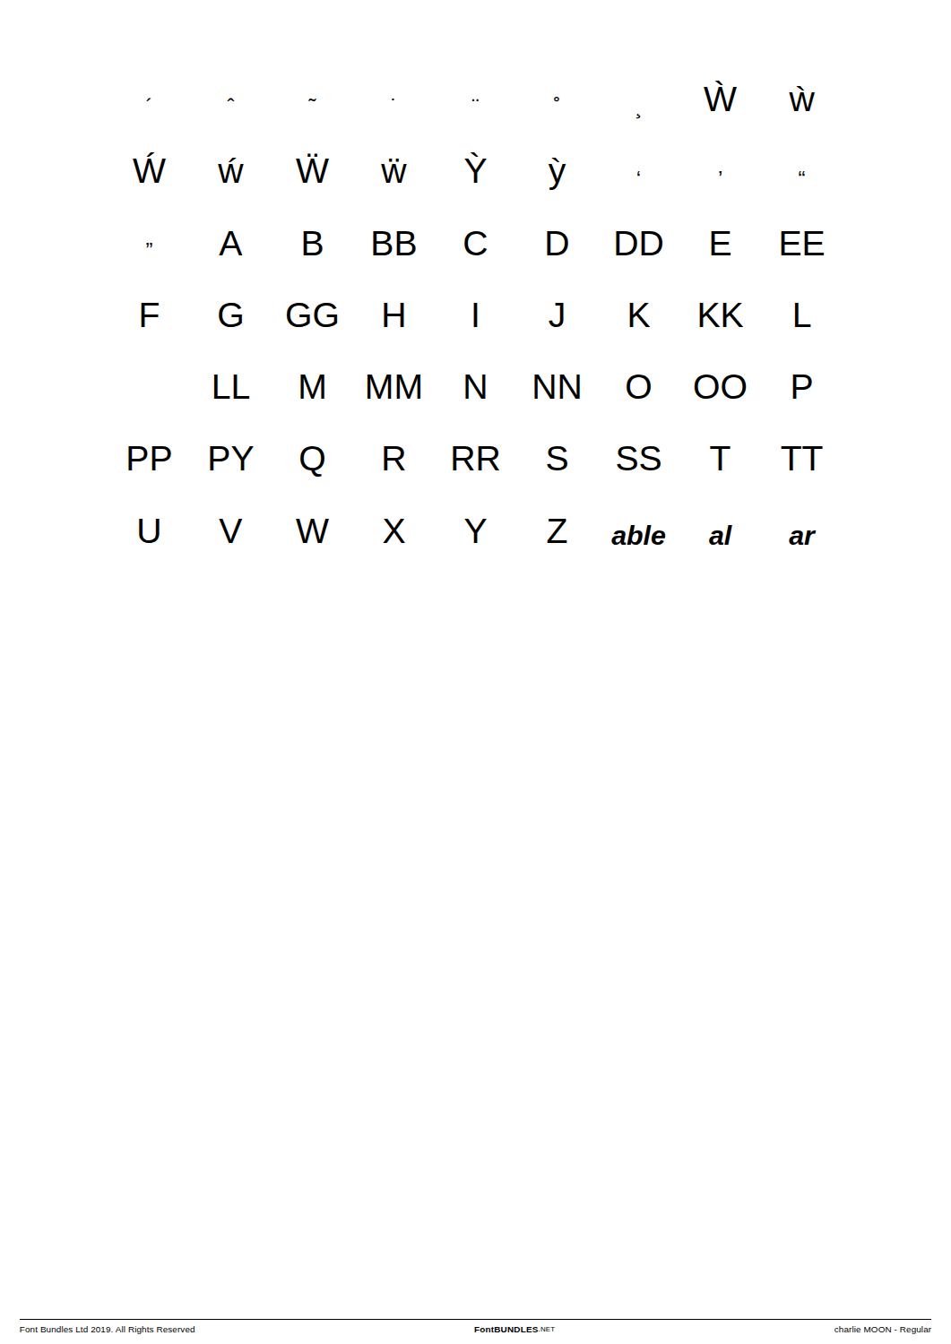´
ˆ
˜
˙
¨
˚
¸
Ẁ
ẁ
Ẃ
ẃ
Ẅ
ẅ
Ỳ
ỳ
‘
’
“
”
A
B
BB
C
D
DD
E
EE
F
G
GG
H
I
J
K
KK
L
LL
M
MM
N
NN
O
OO
P
PP
PY
Q
R
RR
S
SS
T
TT
U
V
W
X
Y
Z
able
al
ar
Font Bundles Ltd 2019. All Rights Reserved
FontBUNDLES.NET
charlie MOON - Regular